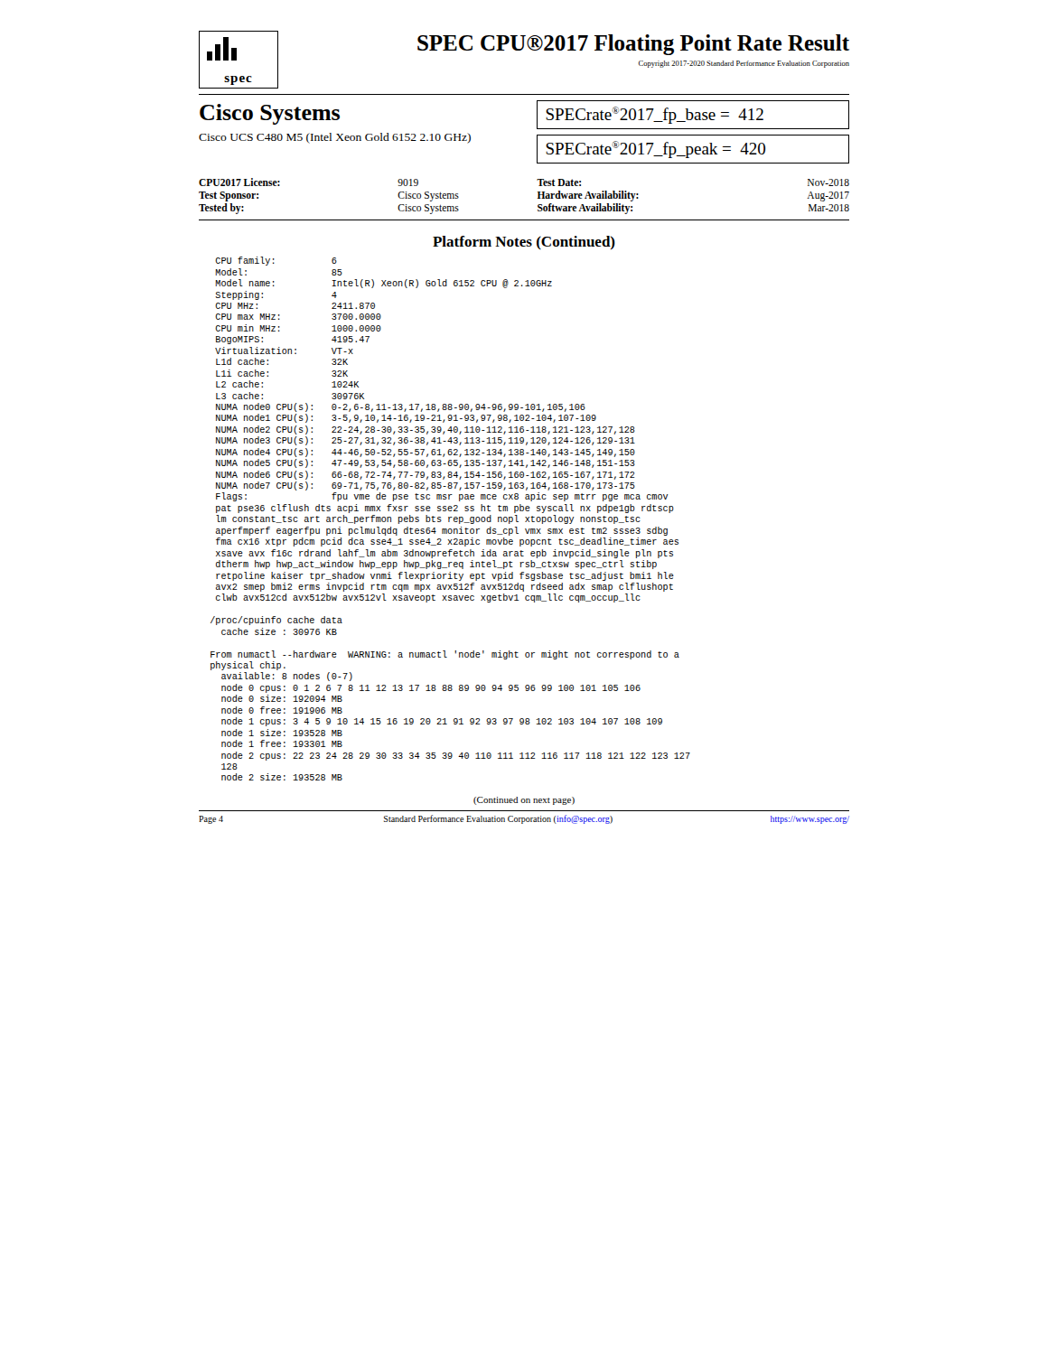spec
SPEC CPU®2017 Floating Point Rate Result
Copyright 2017-2020 Standard Performance Evaluation Corporation
Cisco Systems
Cisco UCS C480 M5 (Intel Xeon Gold 6152 2.10 GHz)
SPECrate®2017_fp_base = 412
SPECrate®2017_fp_peak = 420
| CPU2017 License: | 9019 |
| Test Sponsor: | Cisco Systems |
| Tested by: | Cisco Systems |
| Test Date: | Nov-2018 |
| Hardware Availability: | Aug-2017 |
| Software Availability: | Mar-2018 |
Platform Notes (Continued)
   CPU family:          6
   Model:               85
   Model name:          Intel(R) Xeon(R) Gold 6152 CPU @ 2.10GHz
   Stepping:            4
   CPU MHz:             2411.870
   CPU max MHz:         3700.0000
   CPU min MHz:         1000.0000
   BogoMIPS:            4195.47
   Virtualization:      VT-x
   L1d cache:           32K
   L1i cache:           32K
   L2 cache:            1024K
   L3 cache:            30976K
   NUMA node0 CPU(s):   0-2,6-8,11-13,17,18,88-90,94-96,99-101,105,106
   NUMA node1 CPU(s):   3-5,9,10,14-16,19-21,91-93,97,98,102-104,107-109
   NUMA node2 CPU(s):   22-24,28-30,33-35,39,40,110-112,116-118,121-123,127,128
   NUMA node3 CPU(s):   25-27,31,32,36-38,41-43,113-115,119,120,124-126,129-131
   NUMA node4 CPU(s):   44-46,50-52,55-57,61,62,132-134,138-140,143-145,149,150
   NUMA node5 CPU(s):   47-49,53,54,58-60,63-65,135-137,141,142,146-148,151-153
   NUMA node6 CPU(s):   66-68,72-74,77-79,83,84,154-156,160-162,165-167,171,172
   NUMA node7 CPU(s):   69-71,75,76,80-82,85-87,157-159,163,164,168-170,173-175
   Flags:               fpu vme de pse tsc msr pae mce cx8 apic sep mtrr pge mca cmov
   pat pse36 clflush dts acpi mmx fxsr sse sse2 ss ht tm pbe syscall nx pdpe1gb rdtscp
   lm constant_tsc art arch_perfmon pebs bts rep_good nopl xtopology nonstop_tsc
   aperfmperf eagerfpu pni pclmulqdq dtes64 monitor ds_cpl vmx smx est tm2 ssse3 sdbg
   fma cx16 xtpr pdcm pcid dca sse4_1 sse4_2 x2apic movbe popcnt tsc_deadline_timer aes
   xsave avx f16c rdrand lahf_lm abm 3dnowprefetch ida arat epb invpcid_single pln pts
   dtherm hwp hwp_act_window hwp_epp hwp_pkg_req intel_pt rsb_ctxsw spec_ctrl stibp
   retpoline kaiser tpr_shadow vnmi flexpriority ept vpid fsgsbase tsc_adjust bmi1 hle
   avx2 smep bmi2 erms invpcid rtm cqm mpx avx512f avx512dq rdseed adx smap clflushopt
   clwb avx512cd avx512bw avx512vl xsaveopt xsavec xgetbv1 cqm_llc cqm_occup_llc

  /proc/cpuinfo cache data
    cache size : 30976 KB

  From numactl --hardware  WARNING: a numactl 'node' might or might not correspond to a
  physical chip.
    available: 8 nodes (0-7)
    node 0 cpus: 0 1 2 6 7 8 11 12 13 17 18 88 89 90 94 95 96 99 100 101 105 106
    node 0 size: 192094 MB
    node 0 free: 191906 MB
    node 1 cpus: 3 4 5 9 10 14 15 16 19 20 21 91 92 93 97 98 102 103 104 107 108 109
    node 1 size: 193528 MB
    node 1 free: 193301 MB
    node 2 cpus: 22 23 24 28 29 30 33 34 35 39 40 110 111 112 116 117 118 121 122 123 127
    128
    node 2 size: 193528 MB
(Continued on next page)
Page 4
Standard Performance Evaluation Corporation (info@spec.org)
https://www.spec.org/